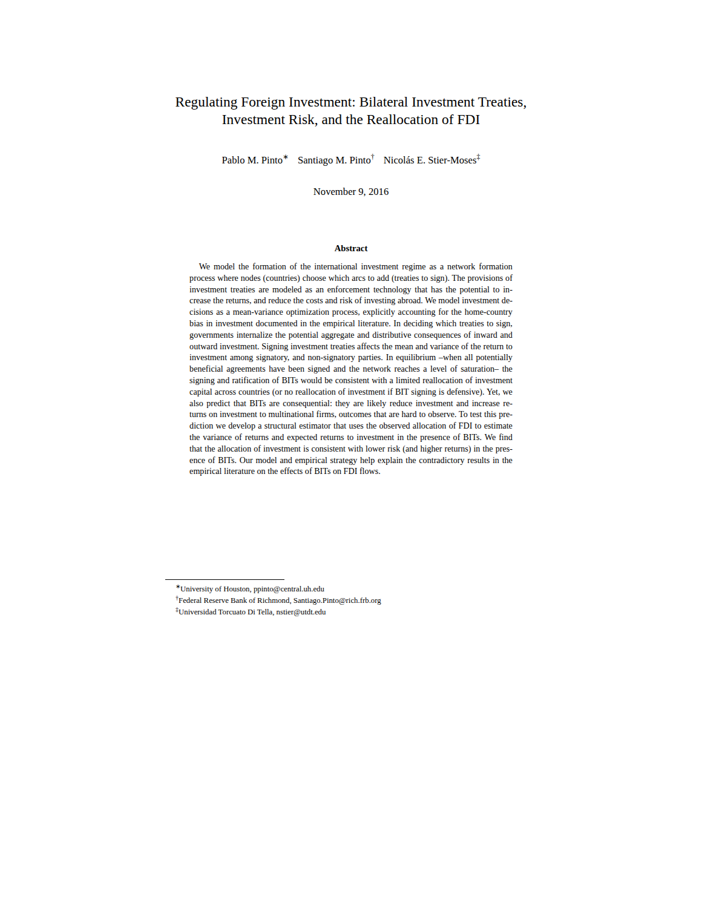Regulating Foreign Investment: Bilateral Investment Treaties,
Investment Risk, and the Reallocation of FDI
Pablo M. Pinto∗ Santiago M. Pinto† Nicolás E. Stier-Moses‡
November 9, 2016
Abstract
We model the formation of the international investment regime as a network formation process where nodes (countries) choose which arcs to add (treaties to sign). The provisions of investment treaties are modeled as an enforcement technology that has the potential to increase the returns, and reduce the costs and risk of investing abroad. We model investment decisions as a mean-variance optimization process, explicitly accounting for the home-country bias in investment documented in the empirical literature. In deciding which treaties to sign, governments internalize the potential aggregate and distributive consequences of inward and outward investment. Signing investment treaties affects the mean and variance of the return to investment among signatory, and non-signatory parties. In equilibrium –when all potentially beneficial agreements have been signed and the network reaches a level of saturation– the signing and ratification of BITs would be consistent with a limited reallocation of investment capital across countries (or no reallocation of investment if BIT signing is defensive). Yet, we also predict that BITs are consequential: they are likely reduce investment and increase returns on investment to multinational firms, outcomes that are hard to observe. To test this prediction we develop a structural estimator that uses the observed allocation of FDI to estimate the variance of returns and expected returns to investment in the presence of BITs. We find that the allocation of investment is consistent with lower risk (and higher returns) in the presence of BITs. Our model and empirical strategy help explain the contradictory results in the empirical literature on the effects of BITs on FDI flows.
∗University of Houston, ppinto@central.uh.edu
†Federal Reserve Bank of Richmond, Santiago.Pinto@rich.frb.org
‡Universidad Torcuato Di Tella, nstier@utdt.edu